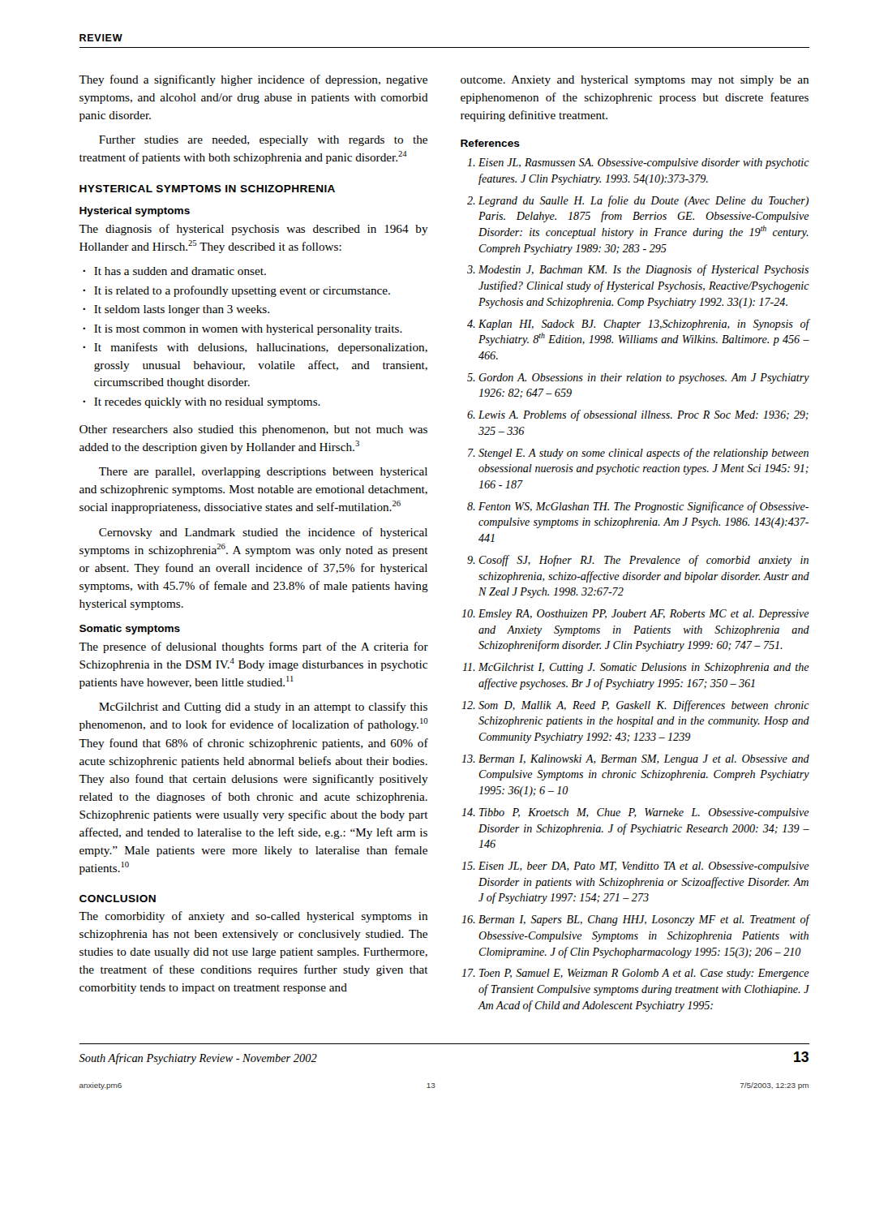REVIEW
They found a significantly higher incidence of depression, negative symptoms, and alcohol and/or drug abuse in patients with comorbid panic disorder.
Further studies are needed, especially with regards to the treatment of patients with both schizophrenia and panic disorder.24
HYSTERICAL SYMPTOMS IN SCHIZOPHRENIA
Hysterical symptoms
The diagnosis of hysterical psychosis was described in 1964 by Hollander and Hirsch.25 They described it as follows:
It has a sudden and dramatic onset.
It is related to a profoundly upsetting event or circumstance.
It seldom lasts longer than 3 weeks.
It is most common in women with hysterical personality traits.
It manifests with delusions, hallucinations, depersonalization, grossly unusual behaviour, volatile affect, and transient, circumscribed thought disorder.
It recedes quickly with no residual symptoms.
Other researchers also studied this phenomenon, but not much was added to the description given by Hollander and Hirsch.3
There are parallel, overlapping descriptions between hysterical and schizophrenic symptoms. Most notable are emotional detachment, social inappropriateness, dissociative states and self-mutilation.26
Cernovsky and Landmark studied the incidence of hysterical symptoms in schizophrenia26. A symptom was only noted as present or absent. They found an overall incidence of 37,5% for hysterical symptoms, with 45.7% of female and 23.8% of male patients having hysterical symptoms.
Somatic symptoms
The presence of delusional thoughts forms part of the A criteria for Schizophrenia in the DSM IV.4 Body image disturbances in psychotic patients have however, been little studied.11
McGilchrist and Cutting did a study in an attempt to classify this phenomenon, and to look for evidence of localization of pathology.10 They found that 68% of chronic schizophrenic patients, and 60% of acute schizophrenic patients held abnormal beliefs about their bodies. They also found that certain delusions were significantly positively related to the diagnoses of both chronic and acute schizophrenia. Schizophrenic patients were usually very specific about the body part affected, and tended to lateralise to the left side, e.g.: “My left arm is empty.” Male patients were more likely to lateralise than female patients.10
CONCLUSION
The comorbidity of anxiety and so-called hysterical symptoms in schizophrenia has not been extensively or conclusively studied. The studies to date usually did not use large patient samples. Furthermore, the treatment of these conditions requires further study given that comorbitity tends to impact on treatment response and
outcome. Anxiety and hysterical symptoms may not simply be an epiphenomenon of the schizophrenic process but discrete features requiring definitive treatment.
References
Eisen JL, Rasmussen SA. Obsessive-compulsive disorder with psychotic features. J Clin Psychiatry. 1993. 54(10):373-379.
Legrand du Saulle H. La folie du Doute (Avec Deline du Toucher) Paris. Delahye. 1875 from Berrios GE. Obsessive-Compulsive Disorder: its conceptual history in France during the 19th century. Compreh Psychiatry 1989: 30; 283 - 295
Modestin J, Bachman KM. Is the Diagnosis of Hysterical Psychosis Justified? Clinical study of Hysterical Psychosis, Reactive/Psychogenic Psychosis and Schizophrenia. Comp Psychiatry 1992. 33(1): 17-24.
Kaplan HI, Sadock BJ. Chapter 13,Schizophrenia, in Synopsis of Psychiatry. 8th Edition, 1998. Williams and Wilkins. Baltimore. p 456 – 466.
Gordon A. Obsessions in their relation to psychoses. Am J Psychiatry 1926: 82; 647 – 659
Lewis A. Problems of obsessional illness. Proc R Soc Med: 1936; 29; 325 – 336
Stengel E. A study on some clinical aspects of the relationship between obsessional nuerosis and psychotic reaction types. J Ment Sci 1945: 91; 166 - 187
Fenton WS, McGlashan TH. The Prognostic Significance of Obsessive-compulsive symptoms in schizophrenia. Am J Psych. 1986. 143(4):437-441
Cosoff SJ, Hofner RJ. The Prevalence of comorbid anxiety in schizophrenia, schizo-affective disorder and bipolar disorder. Austr and N Zeal J Psych. 1998. 32:67-72
Emsley RA, Oosthuizen PP, Joubert AF, Roberts MC et al. Depressive and Anxiety Symptoms in Patients with Schizophrenia and Schizophreniform disorder. J Clin Psychiatry 1999: 60; 747 – 751.
McGilchrist I, Cutting J. Somatic Delusions in Schizophrenia and the affective psychoses. Br J of Psychiatry 1995: 167; 350 – 361
Som D, Mallik A, Reed P, Gaskell K. Differences between chronic Schizophrenic patients in the hospital and in the community. Hosp and Community Psychiatry 1992: 43; 1233 – 1239
Berman I, Kalinowski A, Berman SM, Lengua J et al. Obsessive and Compulsive Symptoms in chronic Schizophrenia. Compreh Psychiatry 1995: 36(1); 6 – 10
Tibbo P, Kroetsch M, Chue P, Warneke L. Obsessive-compulsive Disorder in Schizophrenia. J of Psychiatric Research 2000: 34; 139 – 146
Eisen JL, beer DA, Pato MT, Venditto TA et al. Obsessive-compulsive Disorder in patients with Schizophrenia or Scizoaffective Disorder. Am J of Psychiatry 1997: 154; 271 – 273
Berman I, Sapers BL, Chang HHJ, Losonczy MF et al. Treatment of Obsessive-Compulsive Symptoms in Schizophrenia Patients with Clomipramine. J of Clin Psychopharmacology 1995: 15(3); 206 – 210
Toen P, Samuel E, Weizman R Golomb A et al. Case study: Emergence of Transient Compulsive symptoms during treatment with Clothiapine. J Am Acad of Child and Adolescent Psychiatry 1995:
South African Psychiatry Review - November 2002
13
anxiety.pm6 13 7/5/2003, 12:23 pm